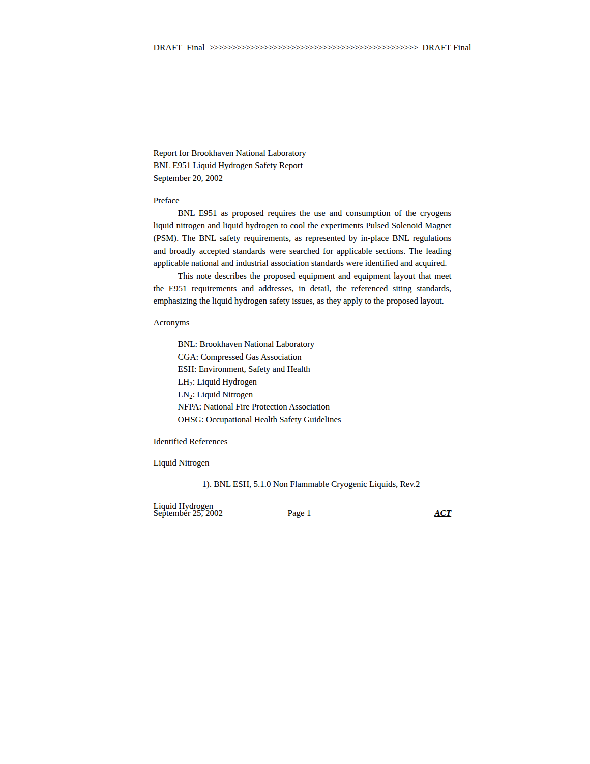DRAFT Final >>>>>>>>>>>>>>>>>>>>>>>>>>>>>>>>>>>>>>>>>>>>>> DRAFT Final
Report for Brookhaven National Laboratory
BNL E951 Liquid Hydrogen Safety Report
September 20, 2002
Preface
BNL E951 as proposed requires the use and consumption of the cryogens liquid nitrogen and liquid hydrogen to cool the experiments Pulsed Solenoid Magnet (PSM). The BNL safety requirements, as represented by in-place BNL regulations and broadly accepted standards were searched for applicable sections. The leading applicable national and industrial association standards were identified and acquired.
This note describes the proposed equipment and equipment layout that meet the E951 requirements and addresses, in detail, the referenced siting standards, emphasizing the liquid hydrogen safety issues, as they apply to the proposed layout.
Acronyms
BNL: Brookhaven National Laboratory
CGA: Compressed Gas Association
ESH: Environment, Safety and Health
LH2: Liquid Hydrogen
LN2: Liquid Nitrogen
NFPA: National Fire Protection Association
OHSG: Occupational Health Safety Guidelines
Identified References
Liquid Nitrogen
1). BNL ESH, 5.1.0 Non Flammable Cryogenic Liquids, Rev.2
Liquid Hydrogen
September 25, 2002
Page 1
ACT